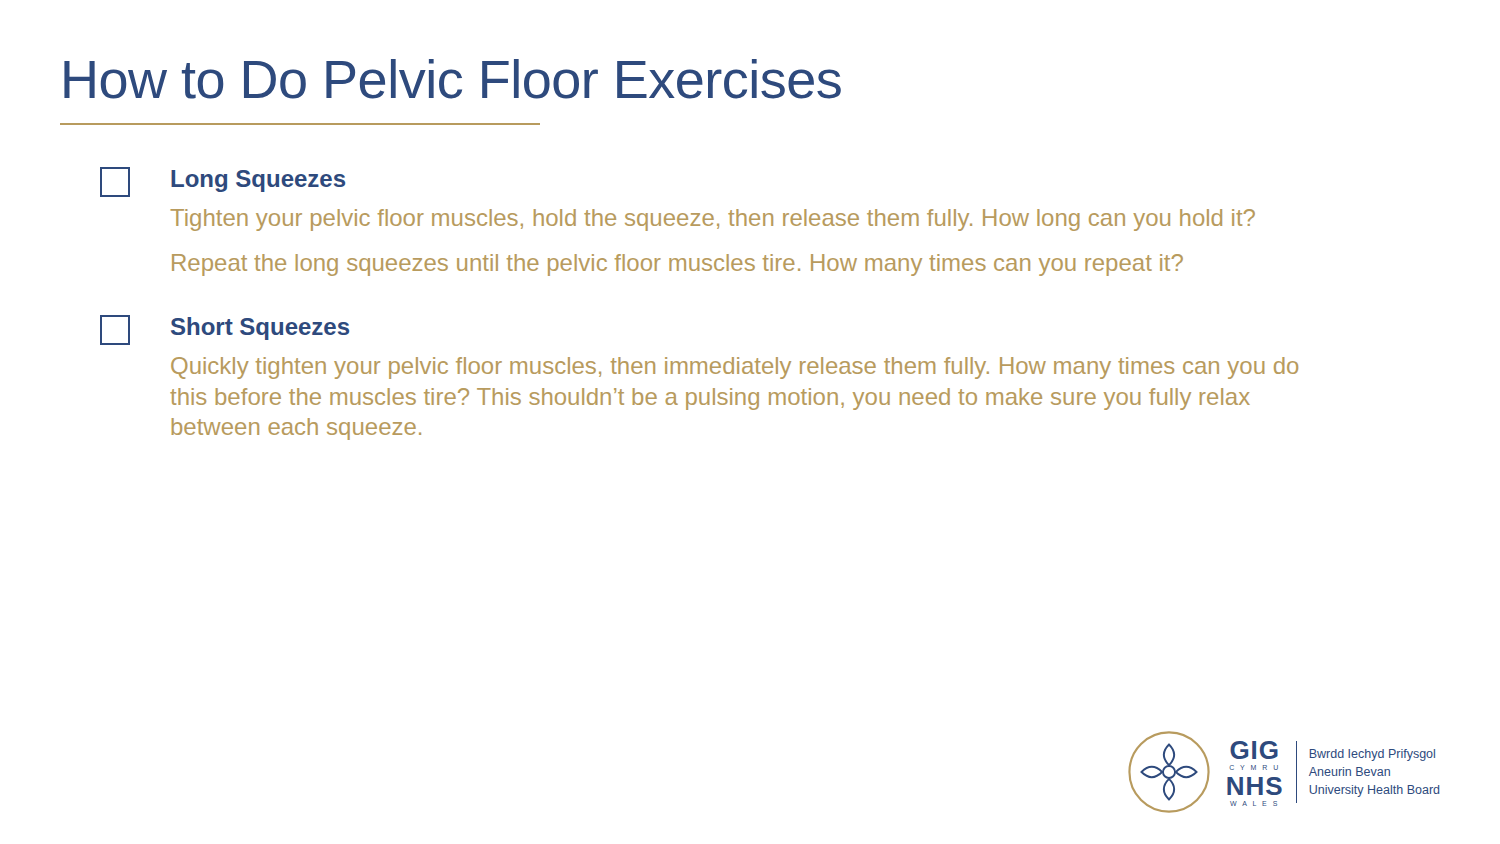How to Do Pelvic Floor Exercises
Long Squeezes
Tighten your pelvic floor muscles, hold the squeeze, then release them fully. How long can you hold it?
Repeat the long squeezes until the pelvic floor muscles tire. How many times can you repeat it?
Short Squeezes
Quickly tighten your pelvic floor muscles, then immediately release them fully. How many times can you do this before the muscles tire? This shouldn’t be a pulsing motion, you need to make sure you fully relax between each squeeze.
GIG
C Y M R U
NHS
W A L E S
Bwrdd Iechyd Prifysgol
Aneurin Bevan
University Health Board